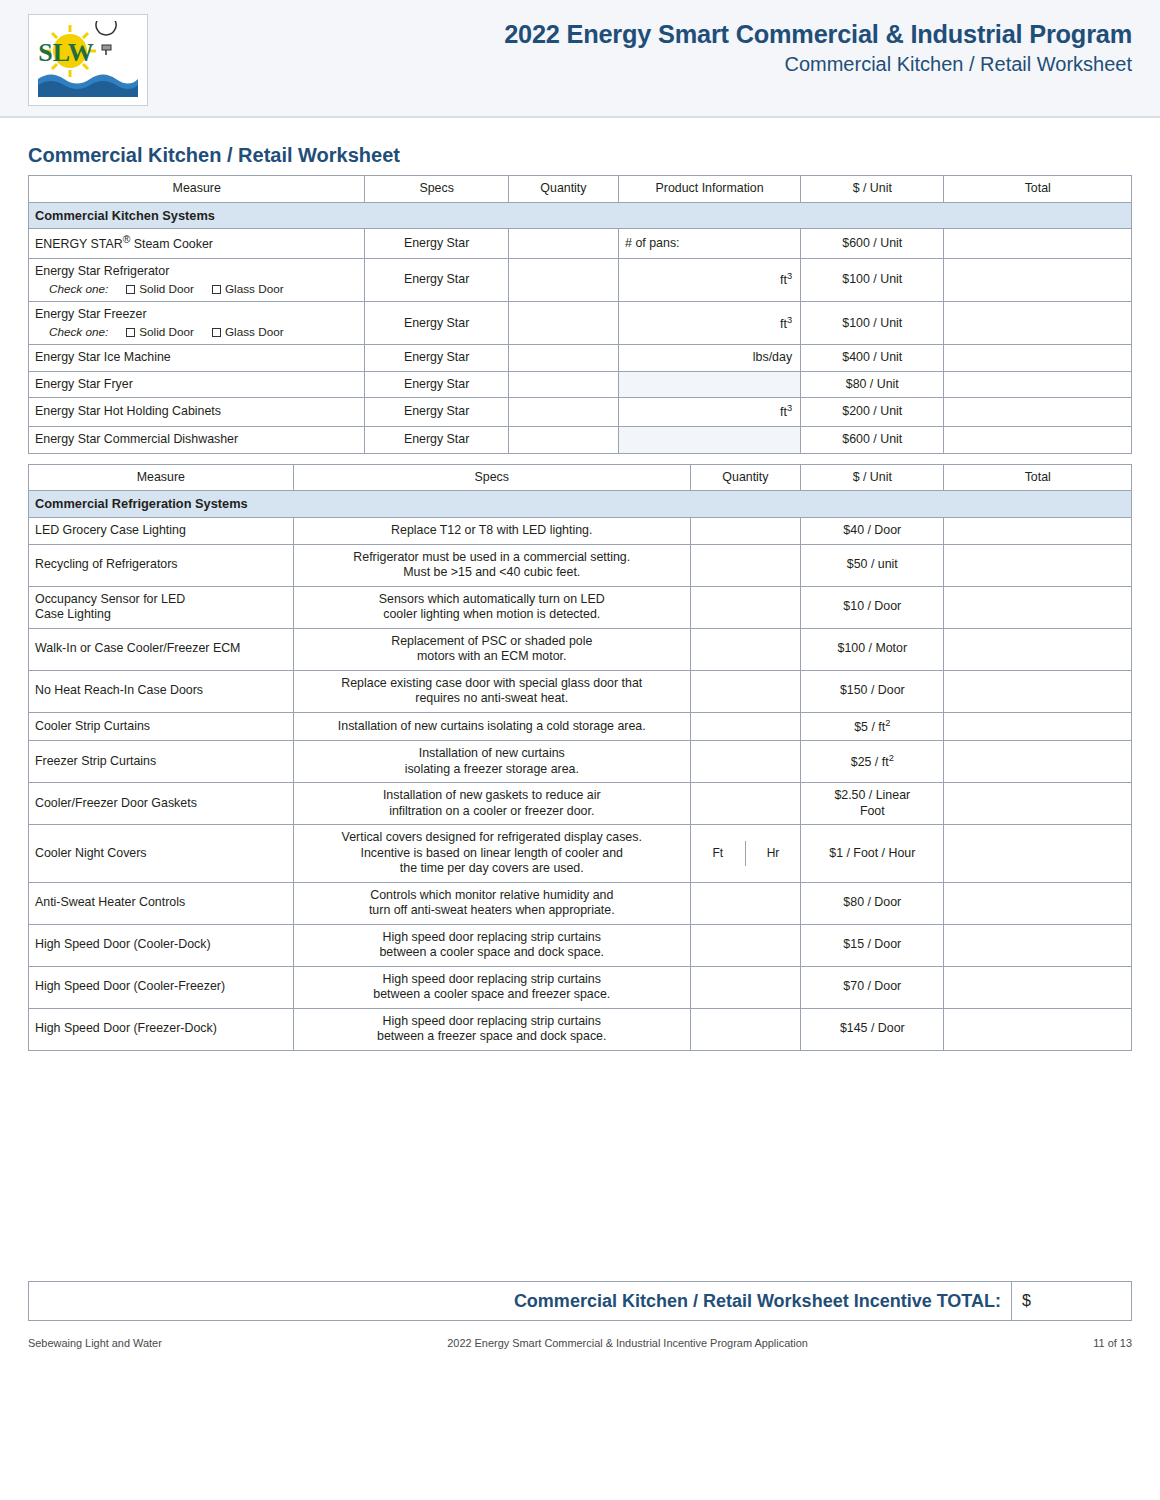SLW
2022 Energy Smart Commercial & Industrial Program
Commercial Kitchen / Retail Worksheet
Commercial Kitchen / Retail Worksheet
| Measure | Specs | Quantity | Product Information | $ / Unit | Total |
| --- | --- | --- | --- | --- | --- |
| Commercial Kitchen Systems |
| ENERGY STAR ® Steam Cooker | Energy Star | | # of pans: | $600 / Unit | |
| Energy Star Refrigerator Check one: Solid Door Glass Door | Energy Star | | ft 3 | $100 / Unit | |
| Energy Star Freezer Check one: Solid Door Glass Door | Energy Star | | ft 3 | $100 / Unit | |
| Energy Star Ice Machine | Energy Star | | lbs/day | $400 / Unit | |
| Energy Star Fryer | Energy Star | | | $80 / Unit | |
| Energy Star Hot Holding Cabinets | Energy Star | | ft 3 | $200 / Unit | |
| Energy Star Commercial Dishwasher | Energy Star | | | $600 / Unit | |
| Measure | Specs | Quantity | $ / Unit | Total |
| --- | --- | --- | --- | --- |
| Commercial Refrigeration Systems |
| LED Grocery Case Lighting | Replace T12 or T8 with LED lighting. | | $40 / Door | |
| Recycling of Refrigerators | Refrigerator must be used in a commercial setting. Must be >15 and <40 cubic feet. | | $50 / unit | |
| Occupancy Sensor for LED Case Lighting | Sensors which automatically turn on LED cooler lighting when motion is detected. | | $10 / Door | |
| Walk-In or Case Cooler/Freezer ECM | Replacement of PSC or shaded pole motors with an ECM motor. | | $100 / Motor | |
| No Heat Reach-In Case Doors | Replace existing case door with special glass door that requires no anti-sweat heat. | | $150 / Door | |
| Cooler Strip Curtains | Installation of new curtains isolating a cold storage area. | | $5 / ft 2 | |
| Freezer Strip Curtains | Installation of new curtains isolating a freezer storage area. | | $25 / ft 2 | |
| Cooler/Freezer Door Gaskets | Installation of new gaskets to reduce air infiltration on a cooler or freezer door. | | $2.50 / Linear Foot | |
| Cooler Night Covers | Vertical covers designed for refrigerated display cases. Incentive is based on linear length of cooler and the time per day covers are used. | / Ft / Hr / | $1 / Foot / Hour | |
| Anti-Sweat Heater Controls | Controls which monitor relative humidity and turn off anti-sweat heaters when appropriate. | | $80 / Door | |
| High Speed Door (Cooler-Dock) | High speed door replacing strip curtains between a cooler space and dock space. | | $15 / Door | |
| High Speed Door (Cooler-Freezer) | High speed door replacing strip curtains between a cooler space and freezer space. | | $70 / Door | |
| High Speed Door (Freezer-Dock) | High speed door replacing strip curtains between a freezer space and dock space. | | $145 / Door | |
| Commercial Kitchen / Retail Worksheet Incentive TOTAL: | $ |
Sebewaing Light and Water
2022 Energy Smart Commercial & Industrial Incentive Program Application
11 of 13